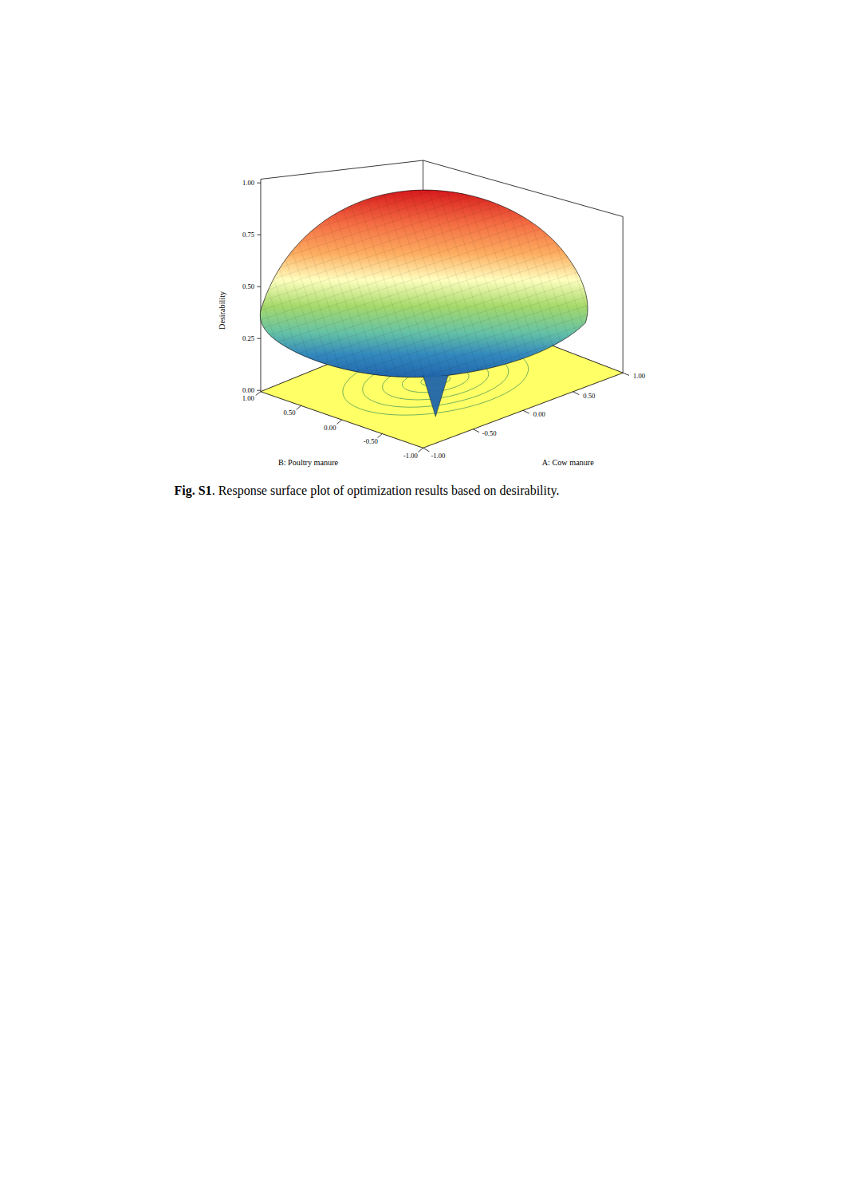Three-dimensional response surface plot of desirability A dome-shaped surface rising to a maximum desirability near 1.00, plotted against coded factor levels of cow manure (A) and poultry manure (B), each ranging from -1.00 to 1.00. A yellow contour base plane with concentric green contour lines lies beneath the surface. The vertical axis is labelled Desirability with ticks at 0.00, 0.25, 0.50, 0.75 and 1.00. 1.00 0.75 0.50 0.25 0.00 Desirability 1.00 0.50 0.00 -0.50 -1.00 B: Poultry manure 1.00 0.50 0.00 -0.50 -1.00 A: Cow manure
Fig. S1. Response surface plot of optimization results based on desirability.